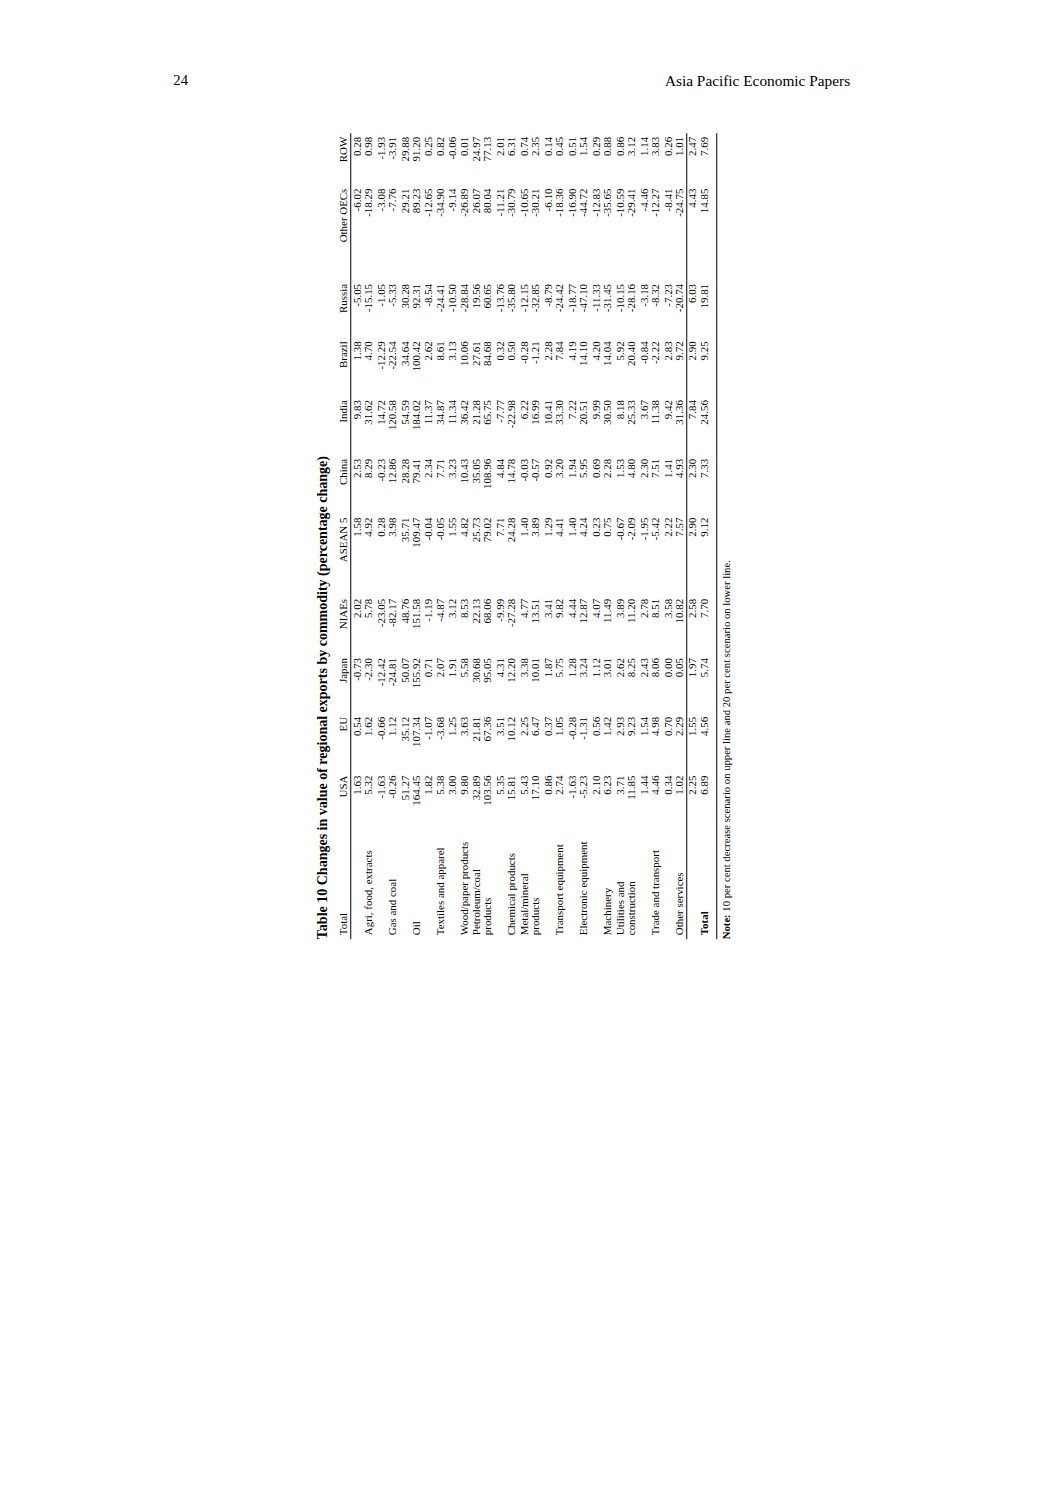24
Asia Pacific Economic Papers
Table 10 Changes in value of regional exports by commodity (percentage change)
| Total | USA | EU | Japan | NIAEs | ASEAN 5 | China | India | Brazil | Russia | Other OECs | ROW |
| --- | --- | --- | --- | --- | --- | --- | --- | --- | --- | --- | --- |
| Agri, food, extracts | 1.63 5.32 | 0.54 1.62 | -0.73 -2.30 | 2.02 5.78 | 1.58 4.92 | 2.53 8.29 | 9.83 31.62 | 1.38 4.70 | -5.05 -15.15 | -6.02 -18.29 | 0.28 0.98 |
| Gas and coal | -1.63 -0.26 | -0.66 1.12 | -12.42 -24.81 | -23.05 -82.17 | 0.28 3.98 | -0.23 12.86 | 14.72 120.58 | -12.29 -22.54 | -1.05 -5.33 | -3.08 -7.76 | -1.93 -3.91 |
| Oil | 51.27 164.45 | 35.12 107.34 | 50.07 155.92 | 48.76 151.58 | 35.71 109.47 | 28.28 79.41 | 54.59 184.02 | 34.64 100.42 | 30.28 92.31 | 29.21 89.23 | 29.88 91.20 |
| Textiles and apparel | 1.82 5.38 | -1.07 -3.68 | 0.71 2.07 | -1.19 -4.87 | -0.04 -0.05 | 2.34 7.71 | 11.37 34.87 | 2.62 8.61 | -8.54 -24.41 | -12.65 -34.90 | 0.25 0.82 |
| Wood/paper products | 3.00 9.80 | 1.25 3.63 | 1.91 5.58 | 3.12 8.53 | 1.55 4.82 | 3.23 10.43 | 11.34 36.42 | 3.13 10.06 | -10.50 -28.84 | -9.14 -26.89 | -0.06 0.01 |
| Petroleum/coal products | 32.89 103.56 | 21.81 67.36 | 30.68 95.05 | 22.13 68.06 | 25.73 79.02 | 35.05 108.96 | 21.28 65.75 | 27.61 84.68 | 19.56 60.65 | 26.07 80.04 | 24.97 77.13 |
| Chemical products | 5.35 15.81 | 3.51 10.12 | 4.31 12.20 | -9.99 -27.28 | 7.71 24.28 | 4.84 14.78 | -7.77 -22.98 | 0.32 0.50 | -13.76 -35.80 | -11.21 -30.79 | 2.01 6.31 |
| Metal/mineral products | 5.43 17.10 | 2.25 6.47 | 3.38 10.01 | 4.77 13.51 | 1.40 3.89 | -0.03 -0.57 | 6.22 16.99 | -0.28 -1.21 | -12.15 -32.85 | -10.65 -30.21 | 0.74 2.35 |
| Transport equipment | 0.86 2.74 | 0.37 1.05 | 1.87 5.75 | 3.41 9.82 | 1.29 4.41 | 0.92 3.20 | 10.41 33.30 | 2.28 7.84 | -8.79 -24.42 | -6.10 -18.36 | 0.14 0.45 |
| Electronic equipment | -1.63 -5.23 | -0.28 -1.31 | 1.28 3.24 | 4.44 12.87 | 1.40 4.24 | 1.94 5.95 | 7.22 20.51 | 4.19 14.10 | -18.77 -47.10 | -16.90 -44.72 | 0.51 1.54 |
| Machinery | 2.10 6.23 | 0.56 1.42 | 1.12 3.01 | 4.07 11.49 | 0.23 0.75 | 0.69 2.28 | 9.99 30.50 | 4.20 14.04 | -11.33 -31.45 | -12.83 -35.65 | 0.29 0.88 |
| Utilities and construction | 3.71 11.85 | 2.93 9.23 | 2.62 8.25 | 3.89 11.20 | -0.67 -2.09 | 1.53 4.80 | 8.18 25.33 | 5.92 20.40 | -10.15 -28.16 | -10.59 -29.41 | 0.86 3.12 |
| Trade and transport | 1.44 4.46 | 1.54 4.98 | 2.43 8.06 | 2.78 8.51 | -1.95 -5.42 | 2.30 7.51 | 3.67 11.38 | -0.84 -2.22 | -3.18 -8.32 | -4.46 -12.27 | 1.14 3.83 |
| Other services | 0.34 1.02 | 0.70 2.29 | 0.00 0.05 | 3.58 10.82 | 2.22 7.57 | 1.41 4.93 | 9.42 31.36 | 2.83 9.72 | -7.23 -20.74 | -8.41 -24.75 | 0.26 1.01 |
| Total | 2.25 6.89 | 1.55 4.56 | 1.97 5.74 | 2.58 7.70 | 2.90 9.12 | 2.30 7.33 | 7.84 24.56 | 2.90 9.25 | 6.03 19.81 | 4.43 14.85 | 2.47 7.69 |
Note: 10 per cent decrease scenario on upper line and 20 per cent scenario on lower line.